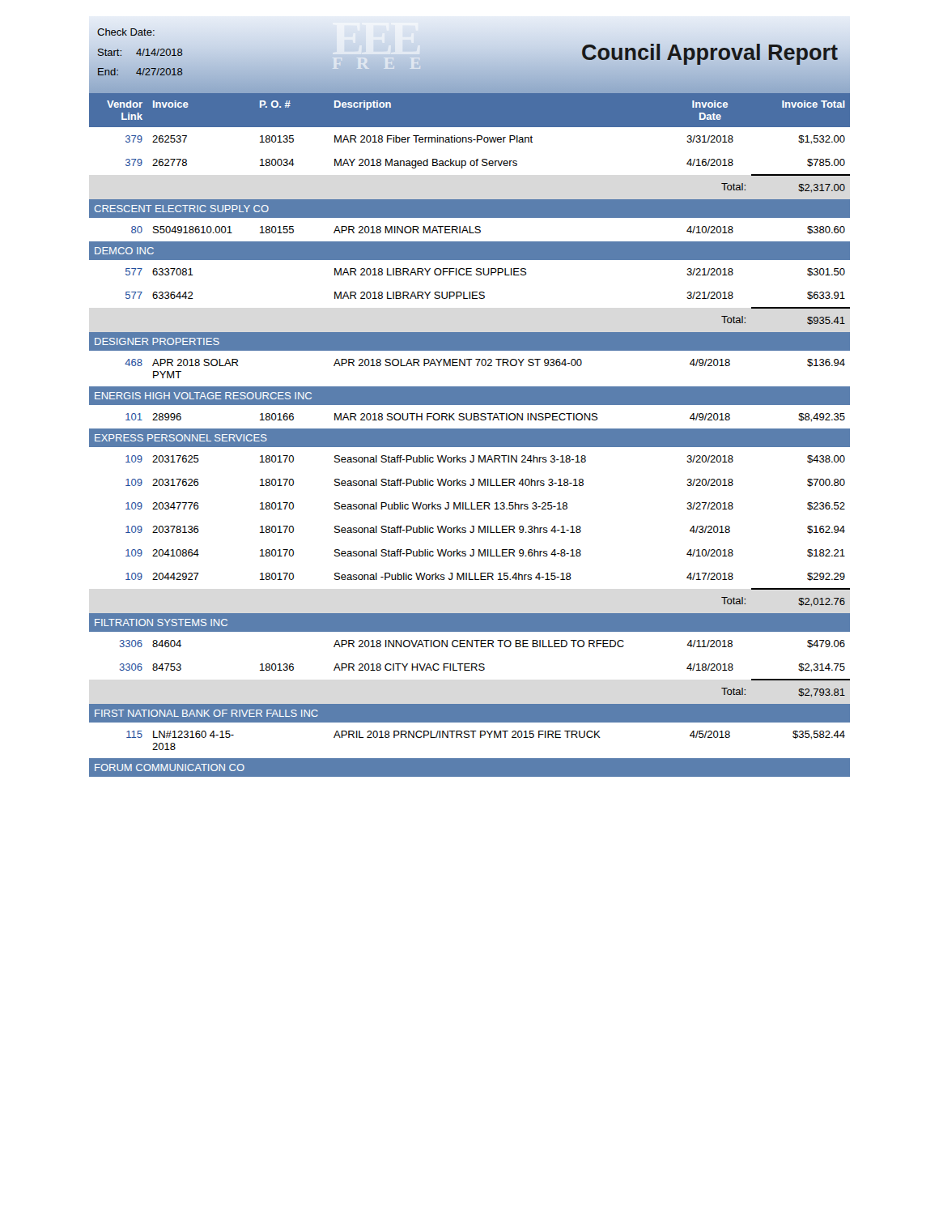Check Date:
Start: 4/14/2018
End: 4/27/2018
EEEF R E E
Council Approval Report
| Vendor Link | Invoice | P. O. # | Description | Invoice Date | Invoice Total |
| --- | --- | --- | --- | --- | --- |
| 379 | 262537 | 180135 | MAR 2018 Fiber Terminations-Power Plant | 3/31/2018 | $1,532.00 |
| 379 | 262778 | 180034 | MAY 2018 Managed Backup of Servers | 4/16/2018 | $785.00 |
| | Total: | $2,317.00 |
| CRESCENT ELECTRIC SUPPLY CO |
| 80 | S504918610.001 | 180155 | APR 2018 MINOR MATERIALS | 4/10/2018 | $380.60 |
| DEMCO INC |
| 577 | 6337081 | | MAR 2018 LIBRARY OFFICE SUPPLIES | 3/21/2018 | $301.50 |
| 577 | 6336442 | | MAR 2018 LIBRARY SUPPLIES | 3/21/2018 | $633.91 |
| | Total: | $935.41 |
| DESIGNER PROPERTIES |
| 468 | APR 2018 SOLAR PYMT | | APR 2018 SOLAR PAYMENT 702 TROY ST 9364-00 | 4/9/2018 | $136.94 |
| ENERGIS HIGH VOLTAGE RESOURCES INC |
| 101 | 28996 | 180166 | MAR 2018 SOUTH FORK SUBSTATION INSPECTIONS | 4/9/2018 | $8,492.35 |
| EXPRESS PERSONNEL SERVICES |
| 109 | 20317625 | 180170 | Seasonal Staff-Public Works J MARTIN 24hrs 3-18-18 | 3/20/2018 | $438.00 |
| 109 | 20317626 | 180170 | Seasonal Staff-Public Works J MILLER 40hrs 3-18-18 | 3/20/2018 | $700.80 |
| 109 | 20347776 | 180170 | Seasonal Public Works J MILLER 13.5hrs 3-25-18 | 3/27/2018 | $236.52 |
| 109 | 20378136 | 180170 | Seasonal Staff-Public Works J MILLER 9.3hrs 4-1-18 | 4/3/2018 | $162.94 |
| 109 | 20410864 | 180170 | Seasonal Staff-Public Works J MILLER 9.6hrs 4-8-18 | 4/10/2018 | $182.21 |
| 109 | 20442927 | 180170 | Seasonal -Public Works J MILLER 15.4hrs 4-15-18 | 4/17/2018 | $292.29 |
| | Total: | $2,012.76 |
| FILTRATION SYSTEMS INC |
| 3306 | 84604 | | APR 2018 INNOVATION CENTER TO BE BILLED TO RFEDC | 4/11/2018 | $479.06 |
| 3306 | 84753 | 180136 | APR 2018 CITY HVAC FILTERS | 4/18/2018 | $2,314.75 |
| | Total: | $2,793.81 |
| FIRST NATIONAL BANK OF RIVER FALLS INC |
| 115 | LN#123160 4-15-2018 | | APRIL 2018 PRNCPL/INTRST PYMT 2015 FIRE TRUCK | 4/5/2018 | $35,582.44 |
| FORUM COMMUNICATION CO |